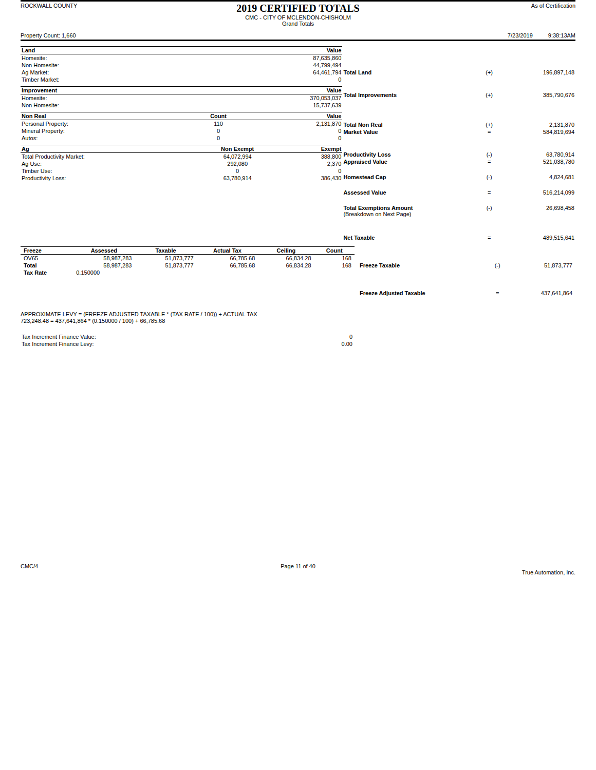ROCKWALL COUNTY
As of Certification
2019 CERTIFIED TOTALS
CMC - CITY OF MCLENDON-CHISHOLM
Property Count: 1,660
Grand Totals
7/23/20199:38:13AM
| / Land / Value / / --- / --- / / Homesite: / 87,635,860 / / Non Homesite: / 44,799,494 / / Ag Market: / 64,461,794 / / Timber Market: / 0 / / Improvement / Value / / --- / --- / / Homesite: / 370,053,037 / / Non Homesite: / 15,737,639 / / Non Real / Count / Value / / --- / --- / --- / / Personal Property: / 110 / 2,131,870 / / Mineral Property: / 0 / 0 / / Autos: / 0 / 0 / / Ag / Non Exempt / Exempt / / --- / --- / --- / / Total Productivity Market: / 64,072,994 / 388,800 / / Ag Use: / 292,080 / 2,370 / / Timber Use: / 0 / 0 / / Productivity Loss: / 63,780,914 / 386,430 / | / Total Land / (+) / 196,897,148 / / Total Improvements / (+) / 385,790,676 / / Total Non Real / (+) / 2,131,870 / / Market Value / = / 584,819,694 / / Productivity Loss / (-) / 63,780,914 / / Appraised Value / = / 521,038,780 / / Homestead Cap / (-) / 4,824,681 / / Assessed Value / = / 516,214,099 / / Total Exemptions Amount (Breakdown on Next Page) / (-) / 26,698,458 / / Net Taxable / = / 489,515,641 / |
| Freeze | Assessed | Taxable | Actual Tax | Ceiling | Count | | | |
| --- | --- | --- | --- | --- | --- | --- | --- | --- |
| OV65 | 58,987,283 | 51,873,777 | 66,785.68 | 66,834.28 | 168 | | | |
| Total | 58,987,283 | 51,873,777 | 66,785.68 | 66,834.28 | 168 | Freeze Taxable | (-) | 51,873,777 |
| Tax Rate | 0.150000 | |
| | Freeze Adjusted Taxable | = | 437,641,864 |
APPROXIMATE LEVY = (FREEZE ADJUSTED TAXABLE * (TAX RATE / 100)) + ACTUAL TAX
723,248.48 = 437,641,864 * (0.150000 / 100) + 66,785.68
| Tax Increment Finance Value: | 0 |
| Tax Increment Finance Levy: | 0.00 |
CMC/4
Page 11 of 40
True Automation, Inc.